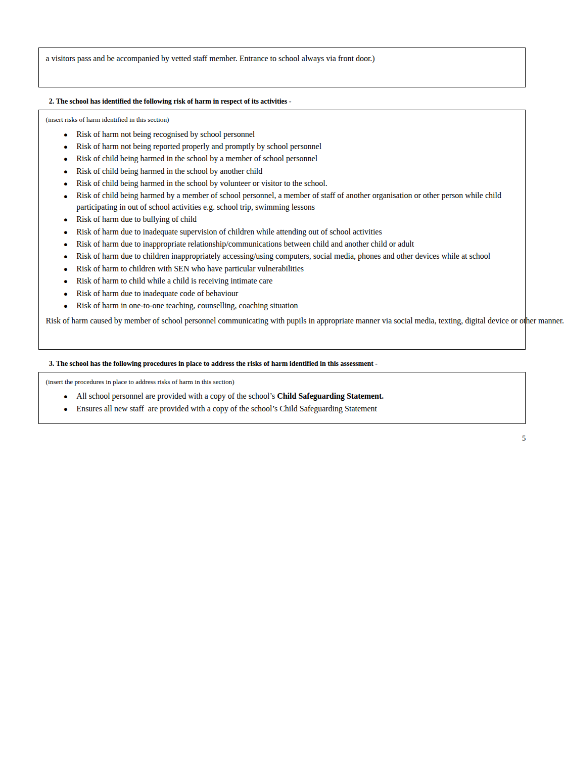a visitors pass and be accompanied by vetted staff member. Entrance to school always via front door.)
The school has identified the following risk of harm in respect of its activities -
(insert risks of harm identified in this section)
Risk of harm not being recognised by school personnel
Risk of harm not being reported properly and promptly by school personnel
Risk of child being harmed in the school by a member of school personnel
Risk of child being harmed in the school by another child
Risk of child being harmed in the school by volunteer or visitor to the school.
Risk of child being harmed by a member of school personnel, a member of staff of another organisation or other person while child participating in out of school activities e.g. school trip, swimming lessons
Risk of harm due to bullying of child
Risk of harm due to inadequate supervision of children while attending out of school activities
Risk of harm due to inappropriate relationship/communications between child and another child or adult
Risk of harm due to children inappropriately accessing/using computers, social media, phones and other devices while at school
Risk of harm to children with SEN who have particular vulnerabilities
Risk of harm to child while a child is receiving intimate care
Risk of harm due to inadequate code of behaviour
Risk of harm in one-to-one teaching, counselling, coaching situation
Risk of harm caused by member of school personnel communicating with pupils in appropriate manner via social media, texting, digital device or other manner.
The school has the following procedures in place to address the risks of harm identified in this assessment -
(insert the procedures in place to address risks of harm in this section)
All school personnel are provided with a copy of the school’s Child Safeguarding Statement.
Ensures all new staff are provided with a copy of the school’s Child Safeguarding Statement
5